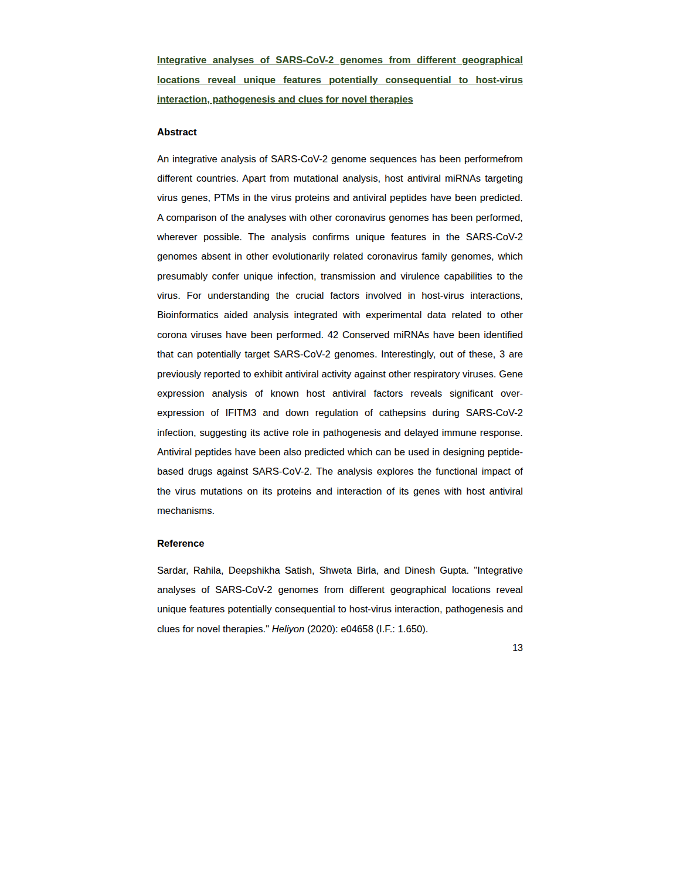Integrative analyses of SARS-CoV-2 genomes from different geographical locations reveal unique features potentially consequential to host-virus interaction, pathogenesis and clues for novel therapies
Abstract
An integrative analysis of SARS-CoV-2 genome sequences has been performefrom different countries. Apart from mutational analysis, host antiviral miRNAs targeting virus genes, PTMs in the virus proteins and antiviral peptides have been predicted. A comparison of the analyses with other coronavirus genomes has been performed, wherever possible. The analysis confirms unique features in the SARS-CoV-2 genomes absent in other evolutionarily related coronavirus family genomes, which presumably confer unique infection, transmission and virulence capabilities to the virus. For understanding the crucial factors involved in host-virus interactions, Bioinformatics aided analysis integrated with experimental data related to other corona viruses have been performed. 42 Conserved miRNAs have been identified that can potentially target SARS-CoV-2 genomes. Interestingly, out of these, 3 are previously reported to exhibit antiviral activity against other respiratory viruses. Gene expression analysis of known host antiviral factors reveals significant over-expression of IFITM3 and down regulation of cathepsins during SARS-CoV-2 infection, suggesting its active role in pathogenesis and delayed immune response. Antiviral peptides have been also predicted which can be used in designing peptide-based drugs against SARS-CoV-2. The analysis explores the functional impact of the virus mutations on its proteins and interaction of its genes with host antiviral mechanisms.
Reference
Sardar, Rahila, Deepshikha Satish, Shweta Birla, and Dinesh Gupta. "Integrative analyses of SARS-CoV-2 genomes from different geographical locations reveal unique features potentially consequential to host-virus interaction, pathogenesis and clues for novel therapies." Heliyon (2020): e04658 (I.F.: 1.650).
13